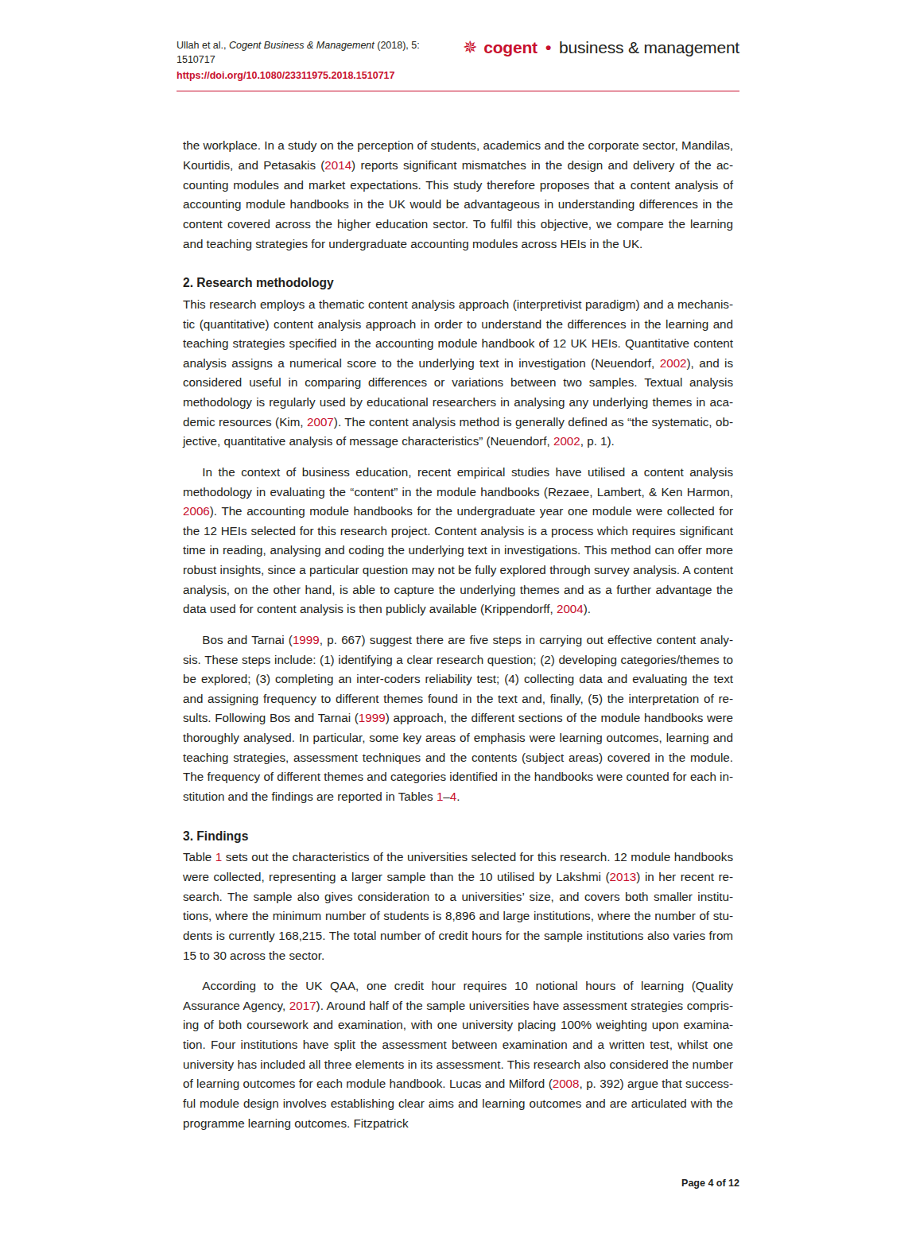Ullah et al., Cogent Business & Management (2018), 5: 1510717 https://doi.org/10.1080/23311975.2018.1510717
✵ cogent • business & management
the workplace. In a study on the perception of students, academics and the corporate sector, Mandilas, Kourtidis, and Petasakis (2014) reports significant mismatches in the design and delivery of the accounting modules and market expectations. This study therefore proposes that a content analysis of accounting module handbooks in the UK would be advantageous in understanding differences in the content covered across the higher education sector. To fulfil this objective, we compare the learning and teaching strategies for undergraduate accounting modules across HEIs in the UK.
2. Research methodology
This research employs a thematic content analysis approach (interpretivist paradigm) and a mechanistic (quantitative) content analysis approach in order to understand the differences in the learning and teaching strategies specified in the accounting module handbook of 12 UK HEIs. Quantitative content analysis assigns a numerical score to the underlying text in investigation (Neuendorf, 2002), and is considered useful in comparing differences or variations between two samples. Textual analysis methodology is regularly used by educational researchers in analysing any underlying themes in academic resources (Kim, 2007). The content analysis method is generally defined as “the systematic, objective, quantitative analysis of message characteristics” (Neuendorf, 2002, p. 1).
In the context of business education, recent empirical studies have utilised a content analysis methodology in evaluating the “content” in the module handbooks (Rezaee, Lambert, & Ken Harmon, 2006). The accounting module handbooks for the undergraduate year one module were collected for the 12 HEIs selected for this research project. Content analysis is a process which requires significant time in reading, analysing and coding the underlying text in investigations. This method can offer more robust insights, since a particular question may not be fully explored through survey analysis. A content analysis, on the other hand, is able to capture the underlying themes and as a further advantage the data used for content analysis is then publicly available (Krippendorff, 2004).
Bos and Tarnai (1999, p. 667) suggest there are five steps in carrying out effective content analysis. These steps include: (1) identifying a clear research question; (2) developing categories/themes to be explored; (3) completing an inter-coders reliability test; (4) collecting data and evaluating the text and assigning frequency to different themes found in the text and, finally, (5) the interpretation of results. Following Bos and Tarnai (1999) approach, the different sections of the module handbooks were thoroughly analysed. In particular, some key areas of emphasis were learning outcomes, learning and teaching strategies, assessment techniques and the contents (subject areas) covered in the module. The frequency of different themes and categories identified in the handbooks were counted for each institution and the findings are reported in Tables 1–4.
3. Findings
Table 1 sets out the characteristics of the universities selected for this research. 12 module handbooks were collected, representing a larger sample than the 10 utilised by Lakshmi (2013) in her recent research. The sample also gives consideration to a universities’ size, and covers both smaller institutions, where the minimum number of students is 8,896 and large institutions, where the number of students is currently 168,215. The total number of credit hours for the sample institutions also varies from 15 to 30 across the sector.
According to the UK QAA, one credit hour requires 10 notional hours of learning (Quality Assurance Agency, 2017). Around half of the sample universities have assessment strategies comprising of both coursework and examination, with one university placing 100% weighting upon examination. Four institutions have split the assessment between examination and a written test, whilst one university has included all three elements in its assessment. This research also considered the number of learning outcomes for each module handbook. Lucas and Milford (2008, p. 392) argue that successful module design involves establishing clear aims and learning outcomes and are articulated with the programme learning outcomes. Fitzpatrick
Page 4 of 12